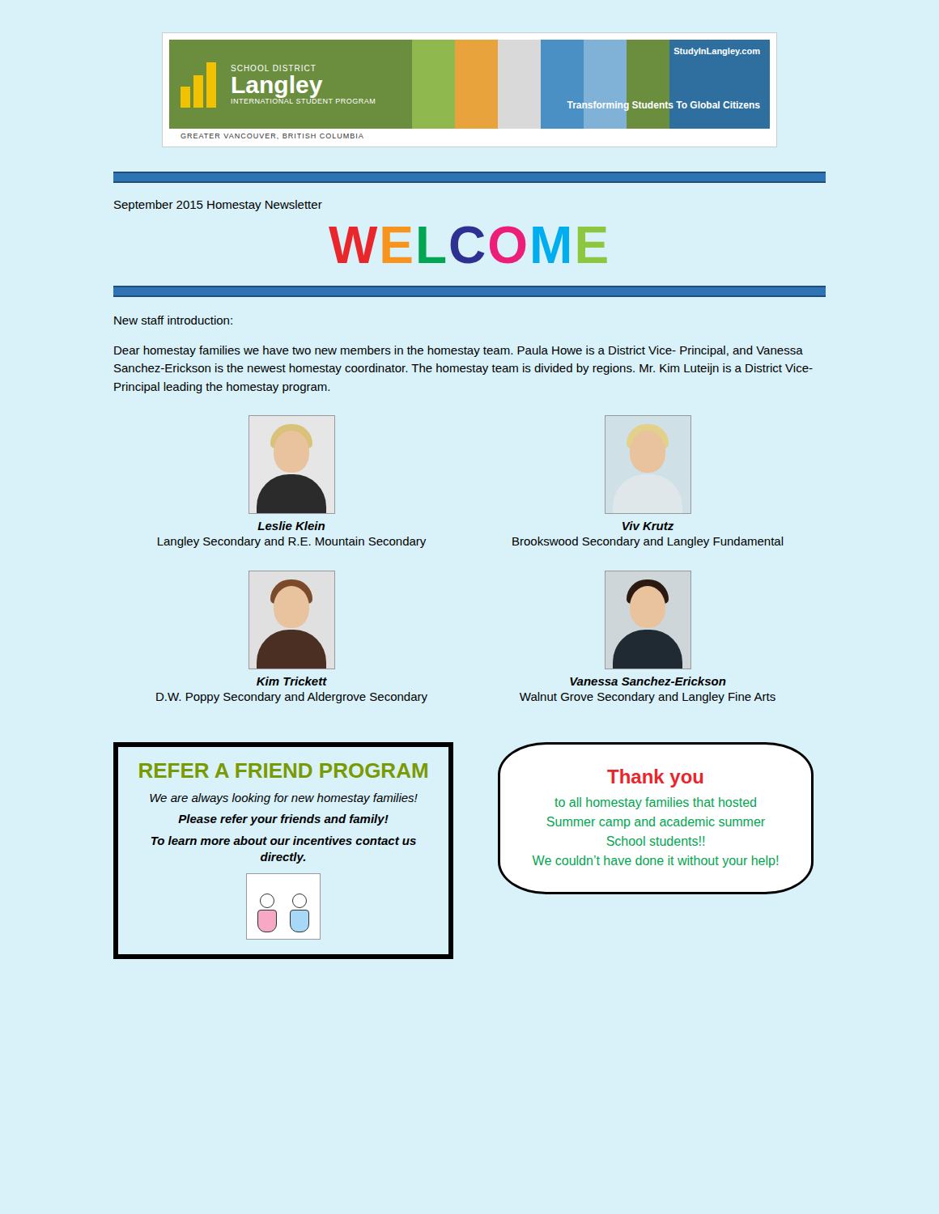School District Langley International Student Program
StudyInLangley.com
Transforming Students To Global Citizens
Greater Vancouver, British Columbia
September 2015 Homestay Newsletter
WELCOME
New staff introduction:
Dear homestay families we have two new members in the homestay team. Paula Howe is a District Vice- Principal, and Vanessa Sanchez-Erickson is the newest homestay coordinator. The homestay team is divided by regions. Mr. Kim Luteijn is a District Vice-Principal leading the homestay program.
| Leslie Klein Langley Secondary and R.E. Mountain Secondary | Viv Krutz Brookswood Secondary and Langley Fundamental |
| Kim Trickett D.W. Poppy Secondary and Aldergrove Secondary | Vanessa Sanchez-Erickson Walnut Grove Secondary and Langley Fine Arts |
REFER A FRIEND PROGRAM
We are always looking for new homestay families!
Please refer your friends and family!
To learn more about our incentives contact us directly.
Thank you
to all homestay families that hosted
Summer camp and academic summer
School students!!
We couldn’t have done it without your help!